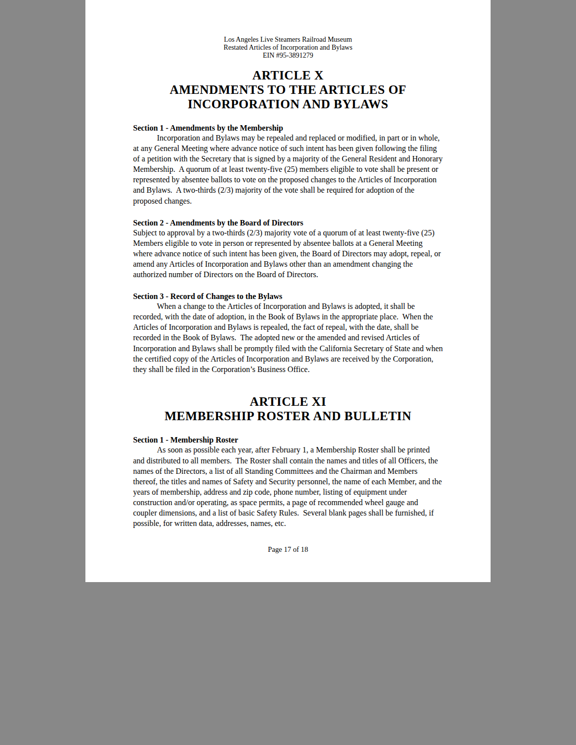Los Angeles Live Steamers Railroad Museum
Restated Articles of Incorporation and Bylaws
EIN #95-3891279
ARTICLE X AMENDMENTS TO THE ARTICLES OF INCORPORATION AND BYLAWS
Section 1 - Amendments by the Membership
Incorporation and Bylaws may be repealed and replaced or modified, in part or in whole, at any General Meeting where advance notice of such intent has been given following the filing of a petition with the Secretary that is signed by a majority of the General Resident and Honorary Membership. A quorum of at least twenty-five (25) members eligible to vote shall be present or represented by absentee ballots to vote on the proposed changes to the Articles of Incorporation and Bylaws. A two-thirds (2/3) majority of the vote shall be required for adoption of the proposed changes.
Section 2 - Amendments by the Board of Directors
Subject to approval by a two-thirds (2/3) majority vote of a quorum of at least twenty-five (25) Members eligible to vote in person or represented by absentee ballots at a General Meeting where advance notice of such intent has been given, the Board of Directors may adopt, repeal, or amend any Articles of Incorporation and Bylaws other than an amendment changing the authorized number of Directors on the Board of Directors.
Section 3 - Record of Changes to the Bylaws
When a change to the Articles of Incorporation and Bylaws is adopted, it shall be recorded, with the date of adoption, in the Book of Bylaws in the appropriate place. When the Articles of Incorporation and Bylaws is repealed, the fact of repeal, with the date, shall be recorded in the Book of Bylaws. The adopted new or the amended and revised Articles of Incorporation and Bylaws shall be promptly filed with the California Secretary of State and when the certified copy of the Articles of Incorporation and Bylaws are received by the Corporation, they shall be filed in the Corporation’s Business Office.
ARTICLE XI MEMBERSHIP ROSTER AND BULLETIN
Section 1 - Membership Roster
As soon as possible each year, after February 1, a Membership Roster shall be printed and distributed to all members. The Roster shall contain the names and titles of all Officers, the names of the Directors, a list of all Standing Committees and the Chairman and Members thereof, the titles and names of Safety and Security personnel, the name of each Member, and the years of membership, address and zip code, phone number, listing of equipment under construction and/or operating, as space permits, a page of recommended wheel gauge and coupler dimensions, and a list of basic Safety Rules. Several blank pages shall be furnished, if possible, for written data, addresses, names, etc.
Page 17 of 18